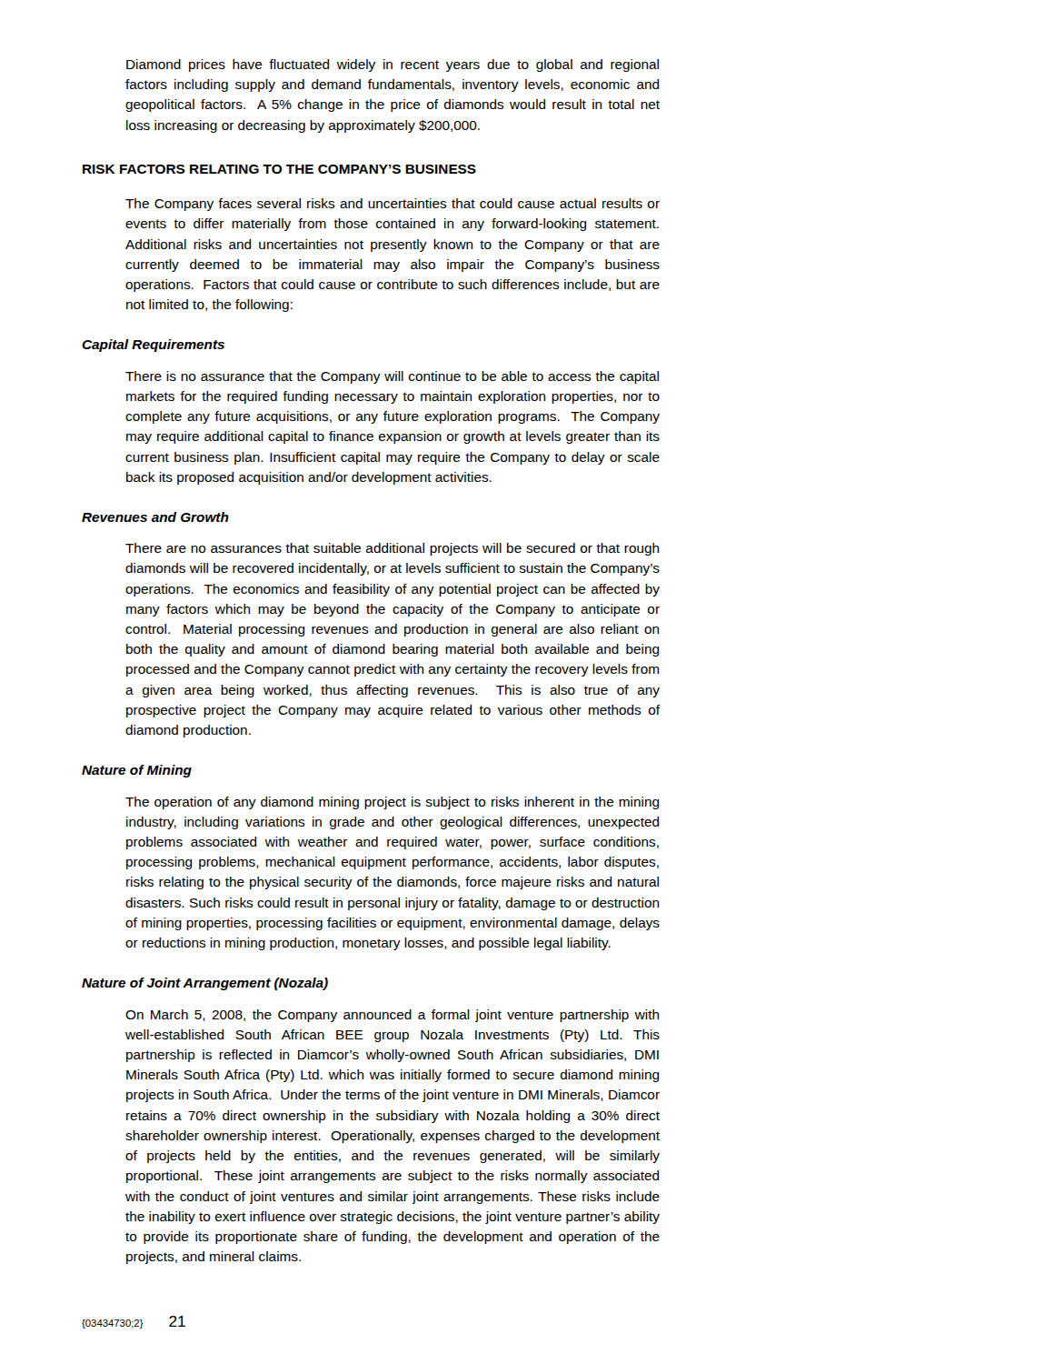Diamond prices have fluctuated widely in recent years due to global and regional factors including supply and demand fundamentals, inventory levels, economic and geopolitical factors. A 5% change in the price of diamonds would result in total net loss increasing or decreasing by approximately $200,000.
Risk Factors Relating to the Company’s Business
The Company faces several risks and uncertainties that could cause actual results or events to differ materially from those contained in any forward-looking statement. Additional risks and uncertainties not presently known to the Company or that are currently deemed to be immaterial may also impair the Company’s business operations. Factors that could cause or contribute to such differences include, but are not limited to, the following:
Capital Requirements
There is no assurance that the Company will continue to be able to access the capital markets for the required funding necessary to maintain exploration properties, nor to complete any future acquisitions, or any future exploration programs. The Company may require additional capital to finance expansion or growth at levels greater than its current business plan. Insufficient capital may require the Company to delay or scale back its proposed acquisition and/or development activities.
Revenues and Growth
There are no assurances that suitable additional projects will be secured or that rough diamonds will be recovered incidentally, or at levels sufficient to sustain the Company’s operations. The economics and feasibility of any potential project can be affected by many factors which may be beyond the capacity of the Company to anticipate or control. Material processing revenues and production in general are also reliant on both the quality and amount of diamond bearing material both available and being processed and the Company cannot predict with any certainty the recovery levels from a given area being worked, thus affecting revenues. This is also true of any prospective project the Company may acquire related to various other methods of diamond production.
Nature of Mining
The operation of any diamond mining project is subject to risks inherent in the mining industry, including variations in grade and other geological differences, unexpected problems associated with weather and required water, power, surface conditions, processing problems, mechanical equipment performance, accidents, labor disputes, risks relating to the physical security of the diamonds, force majeure risks and natural disasters. Such risks could result in personal injury or fatality, damage to or destruction of mining properties, processing facilities or equipment, environmental damage, delays or reductions in mining production, monetary losses, and possible legal liability.
Nature of Joint Arrangement (Nozala)
On March 5, 2008, the Company announced a formal joint venture partnership with well-established South African BEE group Nozala Investments (Pty) Ltd. This partnership is reflected in Diamcor’s wholly-owned South African subsidiaries, DMI Minerals South Africa (Pty) Ltd. which was initially formed to secure diamond mining projects in South Africa. Under the terms of the joint venture in DMI Minerals, Diamcor retains a 70% direct ownership in the subsidiary with Nozala holding a 30% direct shareholder ownership interest. Operationally, expenses charged to the development of projects held by the entities, and the revenues generated, will be similarly proportional. These joint arrangements are subject to the risks normally associated with the conduct of joint ventures and similar joint arrangements. These risks include the inability to exert influence over strategic decisions, the joint venture partner’s ability to provide its proportionate share of funding, the development and operation of the projects, and mineral claims.
{03434730;2} 21